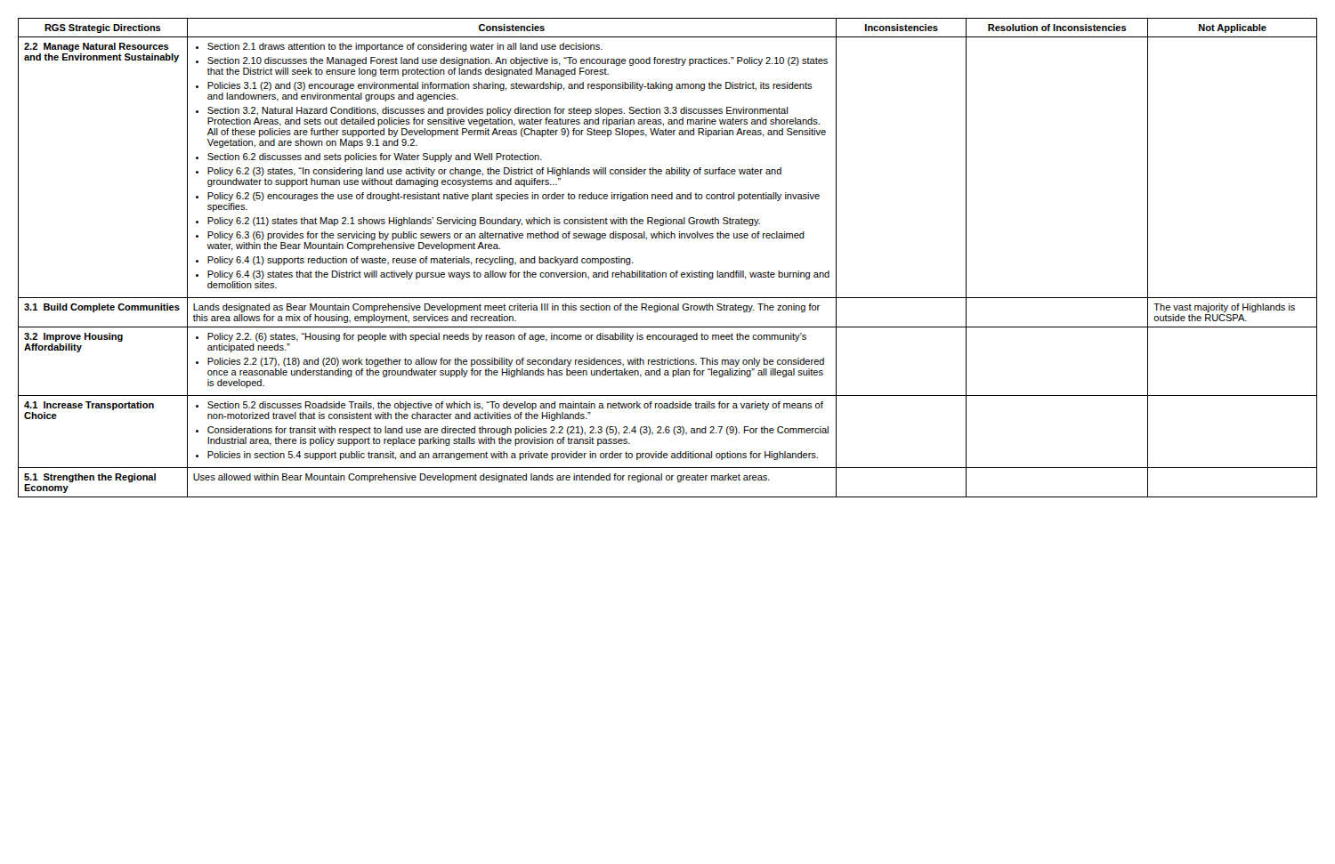| RGS Strategic Directions | Consistencies | Inconsistencies | Resolution of Inconsistencies | Not Applicable |
| --- | --- | --- | --- | --- |
| 2.2 Manage Natural Resources and the Environment Sustainably | Section 2.1 draws attention to the importance of considering water in all land use decisions. Section 2.10 discusses the Managed Forest land use designation. An objective is, “To encourage good forestry practices.” Policy 2.10 (2) states that the District will seek to ensure long term protection of lands designated Managed Forest. Policies 3.1 (2) and (3) encourage environmental information sharing, stewardship, and responsibility-taking among the District, its residents and landowners, and environmental groups and agencies. Section 3.2, Natural Hazard Conditions, discusses and provides policy direction for steep slopes. Section 3.3 discusses Environmental Protection Areas, and sets out detailed policies for sensitive vegetation, water features and riparian areas, and marine waters and shorelands. All of these policies are further supported by Development Permit Areas (Chapter 9) for Steep Slopes, Water and Riparian Areas, and Sensitive Vegetation, and are shown on Maps 9.1 and 9.2. Section 6.2 discusses and sets policies for Water Supply and Well Protection. Policy 6.2 (3) states, “In considering land use activity or change, the District of Highlands will consider the ability of surface water and groundwater to support human use without damaging ecosystems and aquifers...” Policy 6.2 (5) encourages the use of drought-resistant native plant species in order to reduce irrigation need and to control potentially invasive specifies. Policy 6.2 (11) states that Map 2.1 shows Highlands’ Servicing Boundary, which is consistent with the Regional Growth Strategy. Policy 6.3 (6) provides for the servicing by public sewers or an alternative method of sewage disposal, which involves the use of reclaimed water, within the Bear Mountain Comprehensive Development Area. Policy 6.4 (1) supports reduction of waste, reuse of materials, recycling, and backyard composting. Policy 6.4 (3) states that the District will actively pursue ways to allow for the conversion, and rehabilitation of existing landfill, waste burning and demolition sites. | | | |
| 3.1 Build Complete Communities | Lands designated as Bear Mountain Comprehensive Development meet criteria III in this section of the Regional Growth Strategy. The zoning for this area allows for a mix of housing, employment, services and recreation. | | | The vast majority of Highlands is outside the RUCSPA. |
| 3.2 Improve Housing Affordability | Policy 2.2. (6) states, “Housing for people with special needs by reason of age, income or disability is encouraged to meet the community’s anticipated needs.” Policies 2.2 (17), (18) and (20) work together to allow for the possibility of secondary residences, with restrictions. This may only be considered once a reasonable understanding of the groundwater supply for the Highlands has been undertaken, and a plan for “legalizing” all illegal suites is developed. | | | |
| 4.1 Increase Transportation Choice | Section 5.2 discusses Roadside Trails, the objective of which is, “To develop and maintain a network of roadside trails for a variety of means of non-motorized travel that is consistent with the character and activities of the Highlands.” Considerations for transit with respect to land use are directed through policies 2.2 (21), 2.3 (5), 2.4 (3), 2.6 (3), and 2.7 (9). For the Commercial Industrial area, there is policy support to replace parking stalls with the provision of transit passes. Policies in section 5.4 support public transit, and an arrangement with a private provider in order to provide additional options for Highlanders. | | | |
| 5.1 Strengthen the Regional Economy | Uses allowed within Bear Mountain Comprehensive Development designated lands are intended for regional or greater market areas. | | | |